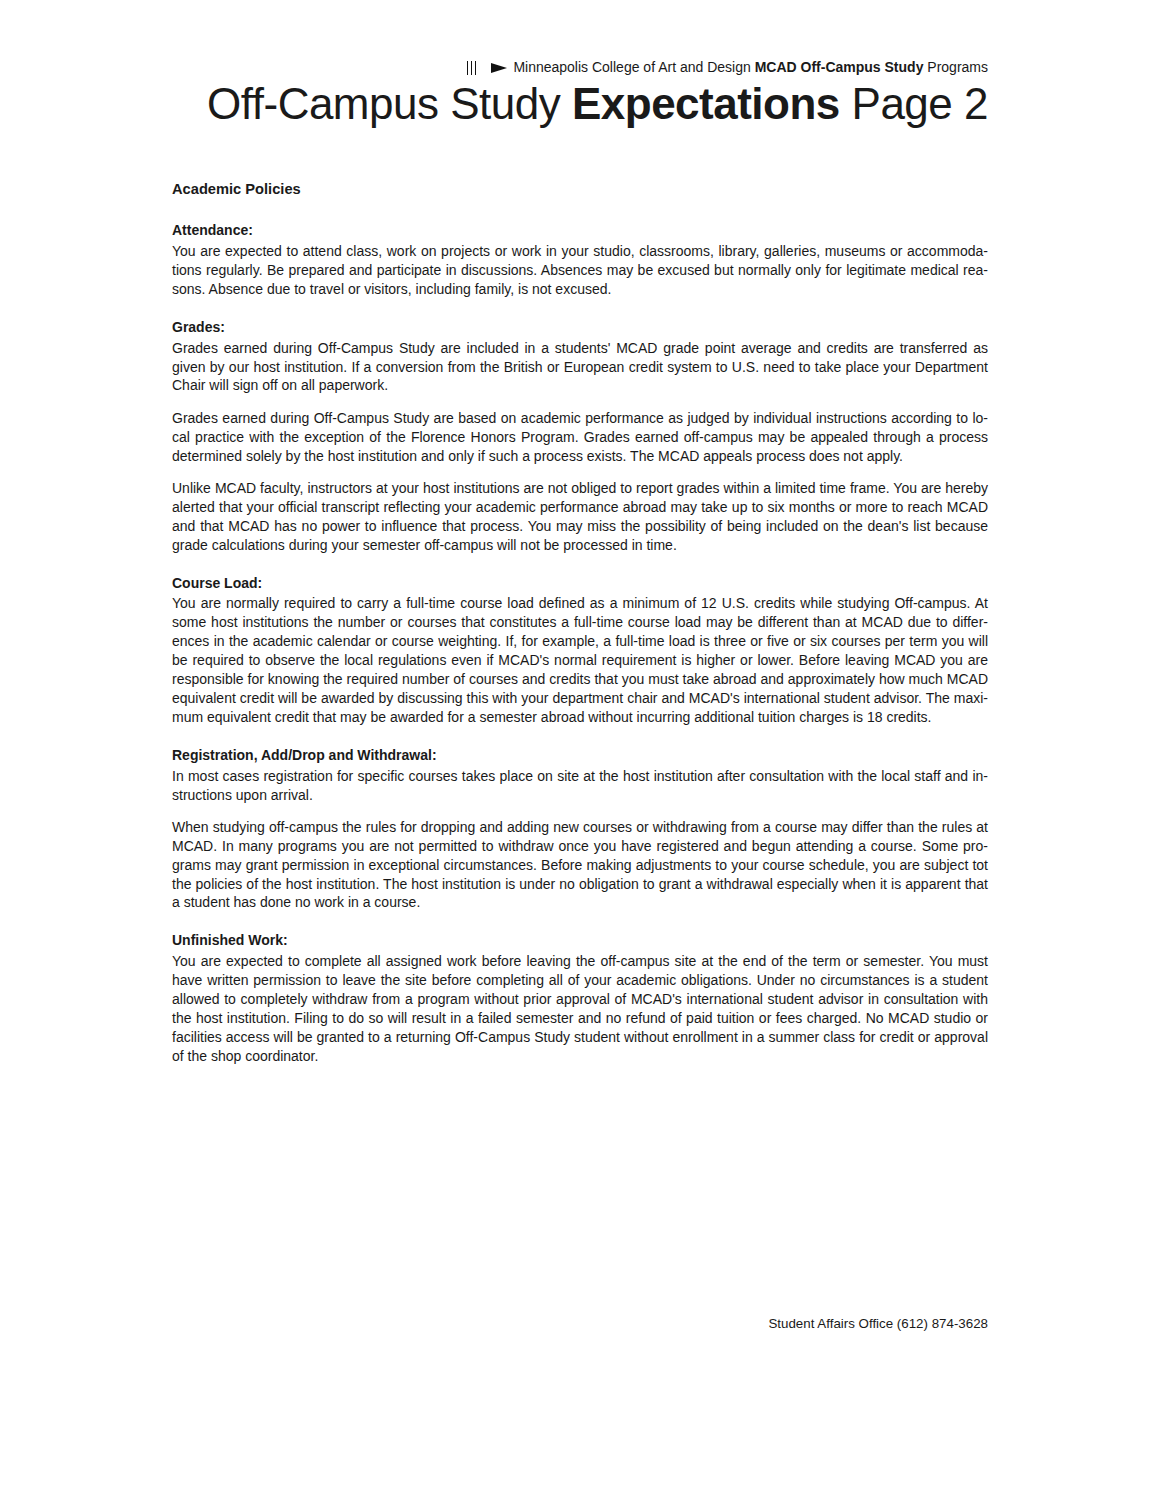Minneapolis College of Art and Design MCAD Off-Campus Study Programs
Off-Campus Study Expectations Page 2
Academic Policies
Attendance:
You are expected to attend class, work on projects or work in your studio, classrooms, library, galleries, museums or accommodations regularly. Be prepared and participate in discussions. Absences may be excused but normally only for legitimate medical reasons. Absence due to travel or visitors, including family, is not excused.
Grades:
Grades earned during Off-Campus Study are included in a students' MCAD grade point average and credits are transferred as given by our host institution. If a conversion from the British or European credit system to U.S. need to take place your Department Chair will sign off on all paperwork.
Grades earned during Off-Campus Study are based on academic performance as judged by individual instructions according to local practice with the exception of the Florence Honors Program. Grades earned off-campus may be appealed through a process determined solely by the host institution and only if such a process exists. The MCAD appeals process does not apply.
Unlike MCAD faculty, instructors at your host institutions are not obliged to report grades within a limited time frame. You are hereby alerted that your official transcript reflecting your academic performance abroad may take up to six months or more to reach MCAD and that MCAD has no power to influence that process. You may miss the possibility of being included on the dean's list because grade calculations during your semester off-campus will not be processed in time.
Course Load:
You are normally required to carry a full-time course load defined as a minimum of 12 U.S. credits while studying Off-campus. At some host institutions the number or courses that constitutes a full-time course load may be different than at MCAD due to differences in the academic calendar or course weighting. If, for example, a full-time load is three or five or six courses per term you will be required to observe the local regulations even if MCAD's normal requirement is higher or lower. Before leaving MCAD you are responsible for knowing the required number of courses and credits that you must take abroad and approximately how much MCAD equivalent credit will be awarded by discussing this with your department chair and MCAD's international student advisor. The maximum equivalent credit that may be awarded for a semester abroad without incurring additional tuition charges is 18 credits.
Registration, Add/Drop and Withdrawal:
In most cases registration for specific courses takes place on site at the host institution after consultation with the local staff and instructions upon arrival.
When studying off-campus the rules for dropping and adding new courses or withdrawing from a course may differ than the rules at MCAD. In many programs you are not permitted to withdraw once you have registered and begun attending a course. Some programs may grant permission in exceptional circumstances. Before making adjustments to your course schedule, you are subject tot the policies of the host institution. The host institution is under no obligation to grant a withdrawal especially when it is apparent that a student has done no work in a course.
Unfinished Work:
You are expected to complete all assigned work before leaving the off-campus site at the end of the term or semester. You must have written permission to leave the site before completing all of your academic obligations. Under no circumstances is a student allowed to completely withdraw from a program without prior approval of MCAD's international student advisor in consultation with the host institution. Filing to do so will result in a failed semester and no refund of paid tuition or fees charged. No MCAD studio or facilities access will be granted to a returning Off-Campus Study student without enrollment in a summer class for credit or approval of the shop coordinator.
Student Affairs Office (612) 874-3628